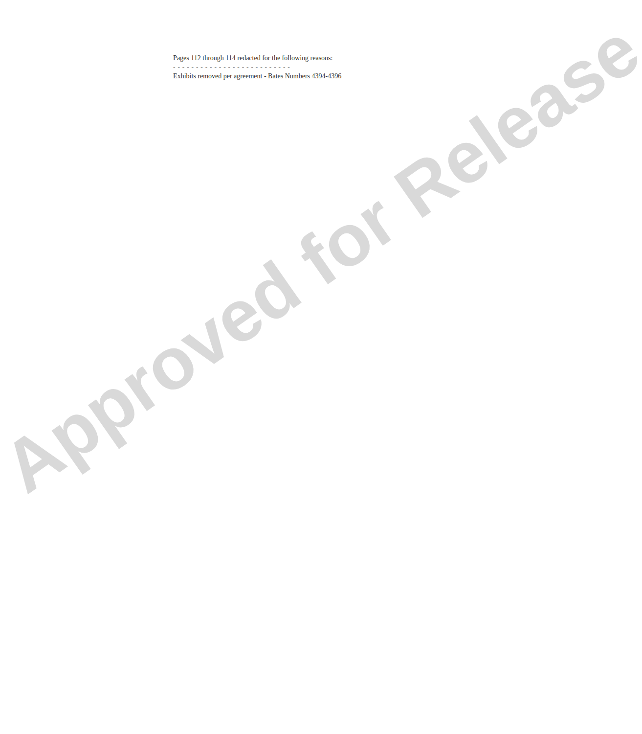Approved for Release
Pages 112 through 114 redacted for the following reasons:
- - - - - - - - - - - - - - - - - - - - - - - - - -
Exhibits removed per agreement - Bates Numbers 4394-4396